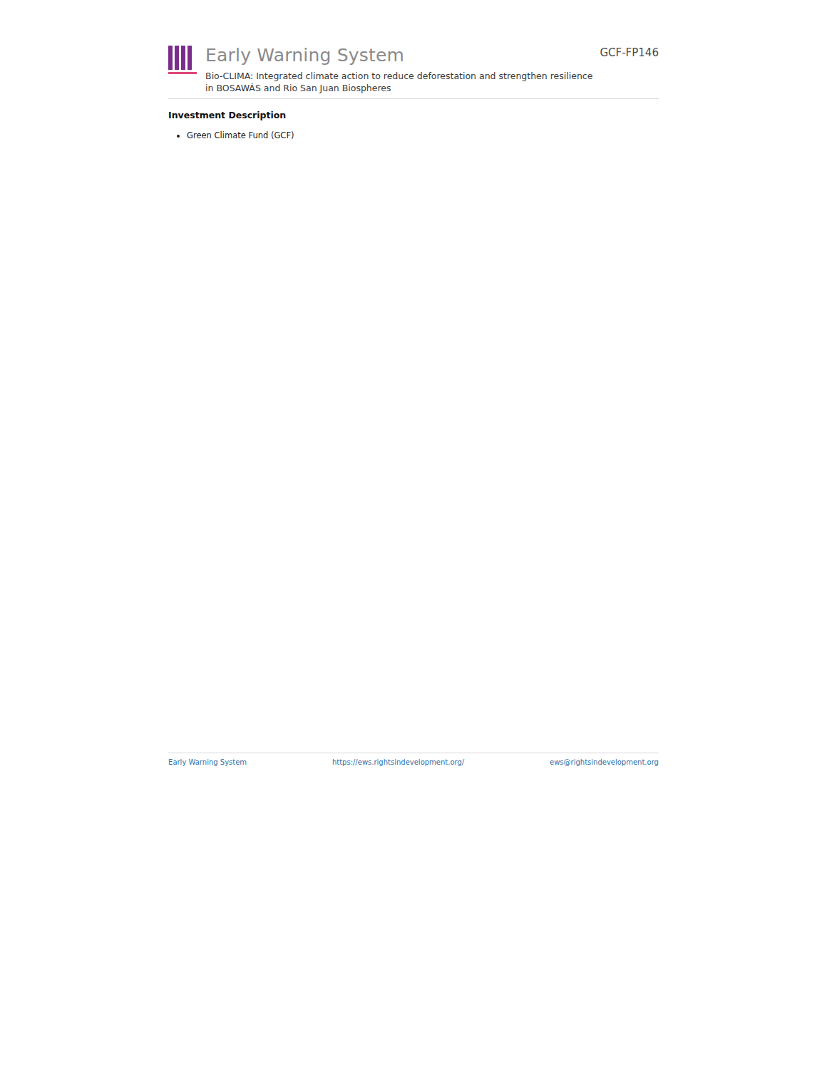Early Warning System
Bio-CLIMA: Integrated climate action to reduce deforestation and strengthen resilience in BOSAWÁS and Rio San Juan Biospheres
GCF-FP146
Investment Description
Green Climate Fund (GCF)
Early Warning System
https://ews.rightsindevelopment.org/
ews@rightsindevelopment.org